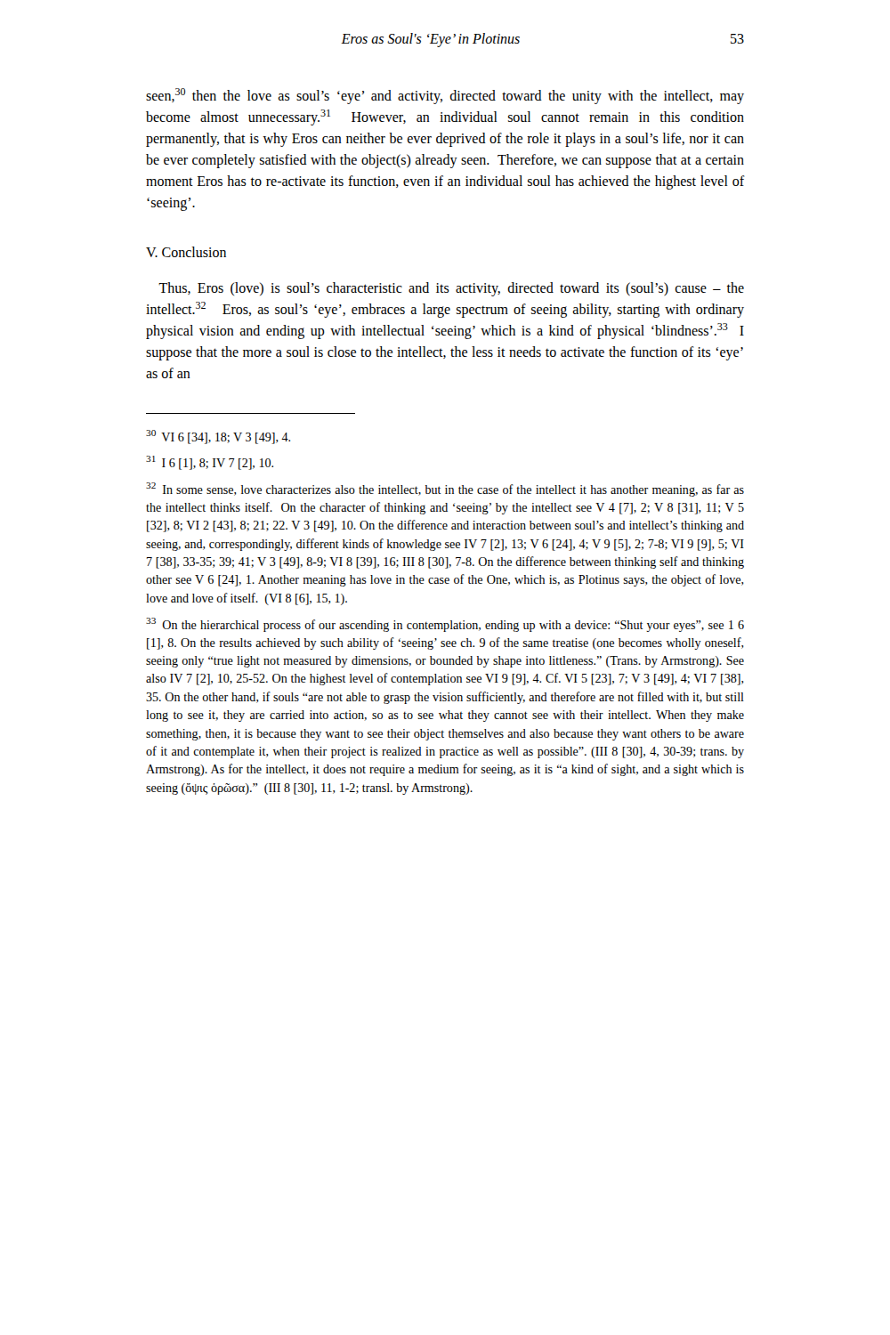Eros as Soul's ‘Eye’ in Plotinus 53
seen,30 then the love as soul’s ‘eye’ and activity, directed toward the unity with the intellect, may become almost unnecessary.31 However, an individual soul cannot remain in this condition permanently, that is why Eros can neither be ever deprived of the role it plays in a soul’s life, nor it can be ever completely satisfied with the object(s) already seen. Therefore, we can suppose that at a certain moment Eros has to re-activate its function, even if an individual soul has achieved the highest level of ‘seeing’.
V. Conclusion
Thus, Eros (love) is soul’s characteristic and its activity, directed toward its (soul’s) cause – the intellect.32 Eros, as soul’s ‘eye’, embraces a large spectrum of seeing ability, starting with ordinary physical vision and ending up with intellectual ‘seeing’ which is a kind of physical ‘blindness’.33 I suppose that the more a soul is close to the intellect, the less it needs to activate the function of its ‘eye’ as of an
30 VI 6 [34], 18; V 3 [49], 4.
31 I 6 [1], 8; IV 7 [2], 10.
32 In some sense, love characterizes also the intellect, but in the case of the intellect it has another meaning, as far as the intellect thinks itself. On the character of thinking and ‘seeing’ by the intellect see V 4 [7], 2; V 8 [31], 11; V 5 [32], 8; VI 2 [43], 8; 21; 22. V 3 [49], 10. On the difference and interaction between soul’s and intellect’s thinking and seeing, and, correspondingly, different kinds of knowledge see IV 7 [2], 13; V 6 [24], 4; V 9 [5], 2; 7-8; VI 9 [9], 5; VI 7 [38], 33-35; 39; 41; V 3 [49], 8-9; VI 8 [39], 16; III 8 [30], 7-8. On the difference between thinking self and thinking other see V 6 [24], 1. Another meaning has love in the case of the One, which is, as Plotinus says, the object of love, love and love of itself. (VI 8 [6], 15, 1).
33 On the hierarchical process of our ascending in contemplation, ending up with a device: “Shut your eyes”, see 1 6 [1], 8. On the results achieved by such ability of ‘seeing’ see ch. 9 of the same treatise (one becomes wholly oneself, seeing only “true light not measured by dimensions, or bounded by shape into littleness.” (Trans. by Armstrong). See also IV 7 [2], 10, 25-52. On the highest level of contemplation see VI 9 [9], 4. Cf. VI 5 [23], 7; V 3 [49], 4; VI 7 [38], 35. On the other hand, if souls “are not able to grasp the vision sufficiently, and therefore are not filled with it, but still long to see it, they are carried into action, so as to see what they cannot see with their intellect. When they make something, then, it is because they want to see their object themselves and also because they want others to be aware of it and contemplate it, when their project is realized in practice as well as possible”. (III 8 [30], 4, 30-39; trans. by Armstrong). As for the intellect, it does not require a medium for seeing, as it is “a kind of sight, and a sight which is seeing (ὄψις ὁρῶσα).” (III 8 [30], 11, 1-2; transl. by Armstrong).